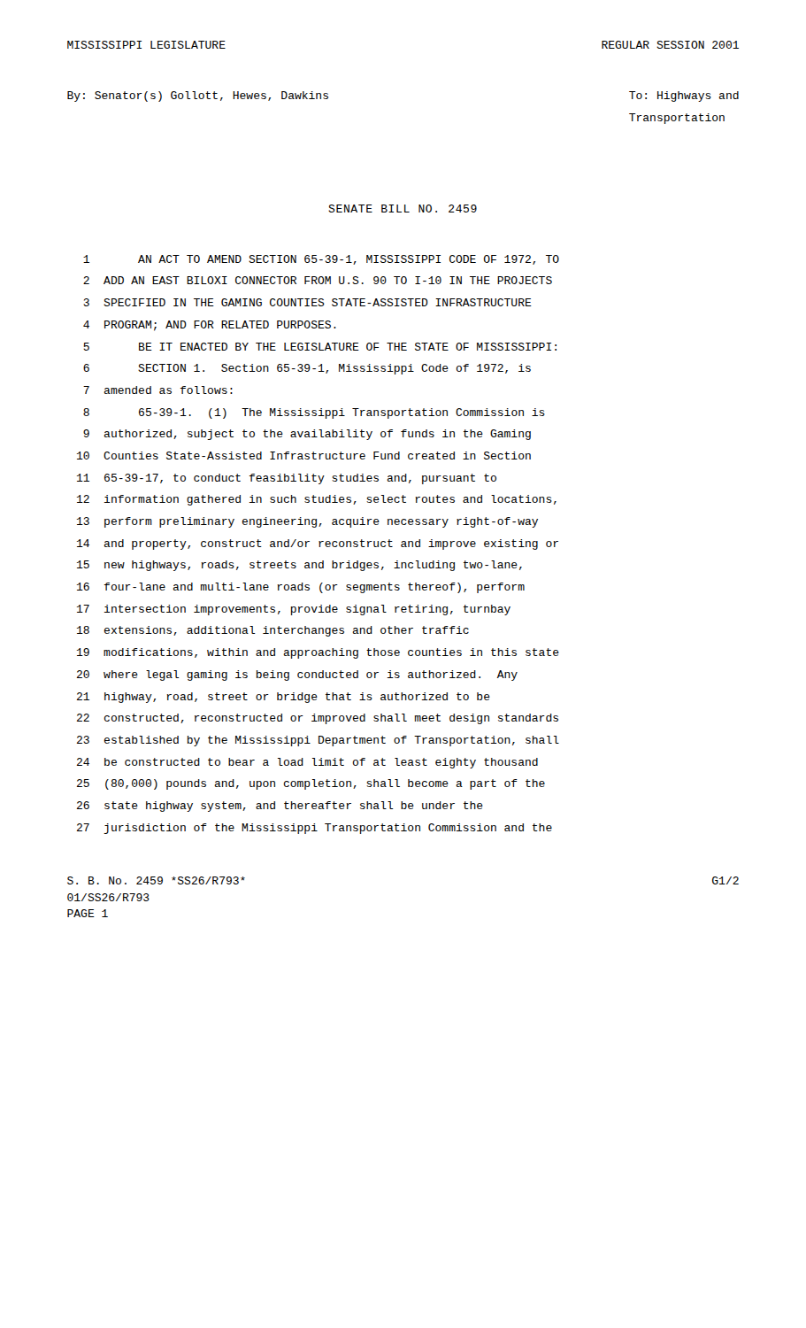MISSISSIPPI LEGISLATURE
REGULAR SESSION 2001
By: Senator(s) Gollott, Hewes, Dawkins
To: Highways and
Transportation
SENATE BILL NO. 2459
AN ACT TO AMEND SECTION 65-39-1, MISSISSIPPI CODE OF 1972, TO
ADD AN EAST BILOXI CONNECTOR FROM U.S. 90 TO I-10 IN THE PROJECTS
SPECIFIED IN THE GAMING COUNTIES STATE-ASSISTED INFRASTRUCTURE
PROGRAM; AND FOR RELATED PURPOSES.
BE IT ENACTED BY THE LEGISLATURE OF THE STATE OF MISSISSIPPI:
SECTION 1. Section 65-39-1, Mississippi Code of 1972, is
amended as follows:
65-39-1. (1) The Mississippi Transportation Commission is
authorized, subject to the availability of funds in the Gaming
Counties State-Assisted Infrastructure Fund created in Section
65-39-17, to conduct feasibility studies and, pursuant to
information gathered in such studies, select routes and locations,
perform preliminary engineering, acquire necessary right-of-way
and property, construct and/or reconstruct and improve existing or
new highways, roads, streets and bridges, including two-lane,
four-lane and multi-lane roads (or segments thereof), perform
intersection improvements, provide signal retiring, turnbay
extensions, additional interchanges and other traffic
modifications, within and approaching those counties in this state
where legal gaming is being conducted or is authorized. Any
highway, road, street or bridge that is authorized to be
constructed, reconstructed or improved shall meet design standards
established by the Mississippi Department of Transportation, shall
be constructed to bear a load limit of at least eighty thousand
(80,000) pounds and, upon completion, shall become a part of the
state highway system, and thereafter shall be under the
jurisdiction of the Mississippi Transportation Commission and the
G1/2 S. B. No. 2459 *SS26/R793*
01/SS26/R793
PAGE 1